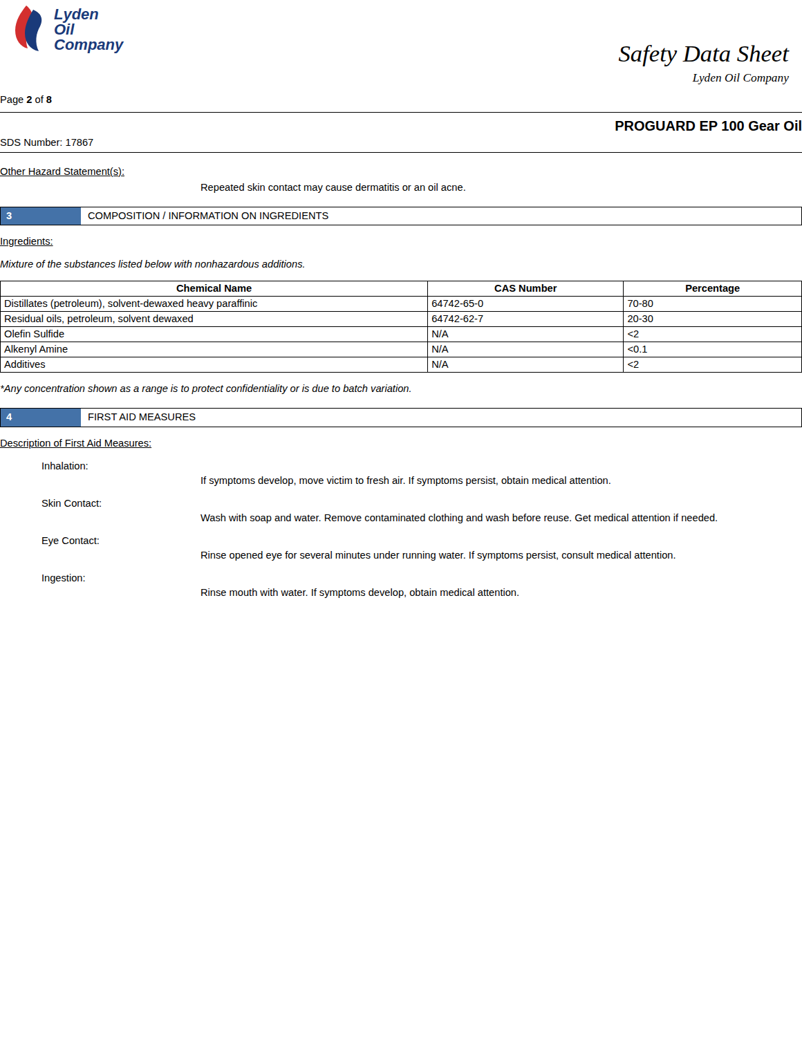Lyden Oil Company
Safety Data Sheet
Lyden Oil Company
Page 2 of 8
PROGUARD EP 100 Gear Oil
SDS Number: 17867
Other Hazard Statement(s):
Repeated skin contact may cause dermatitis or an oil acne.
3
COMPOSITION / INFORMATION ON INGREDIENTS
Ingredients:
Mixture of the substances listed below with nonhazardous additions.
| Chemical Name | CAS Number | Percentage |
| --- | --- | --- |
| Distillates (petroleum), solvent-dewaxed heavy paraffinic | 64742-65-0 | 70-80 |
| Residual oils, petroleum, solvent dewaxed | 64742-62-7 | 20-30 |
| Olefin Sulfide | N/A | <2 |
| Alkenyl Amine | N/A | <0.1 |
| Additives | N/A | <2 |
*Any concentration shown as a range is to protect confidentiality or is due to batch variation.
4
FIRST AID MEASURES
Description of First Aid Measures:
Inhalation:
If symptoms develop, move victim to fresh air. If symptoms persist, obtain medical attention.
Skin Contact:
Wash with soap and water. Remove contaminated clothing and wash before reuse. Get medical attention if needed.
Eye Contact:
Rinse opened eye for several minutes under running water. If symptoms persist, consult medical attention.
Ingestion:
Rinse mouth with water. If symptoms develop, obtain medical attention.